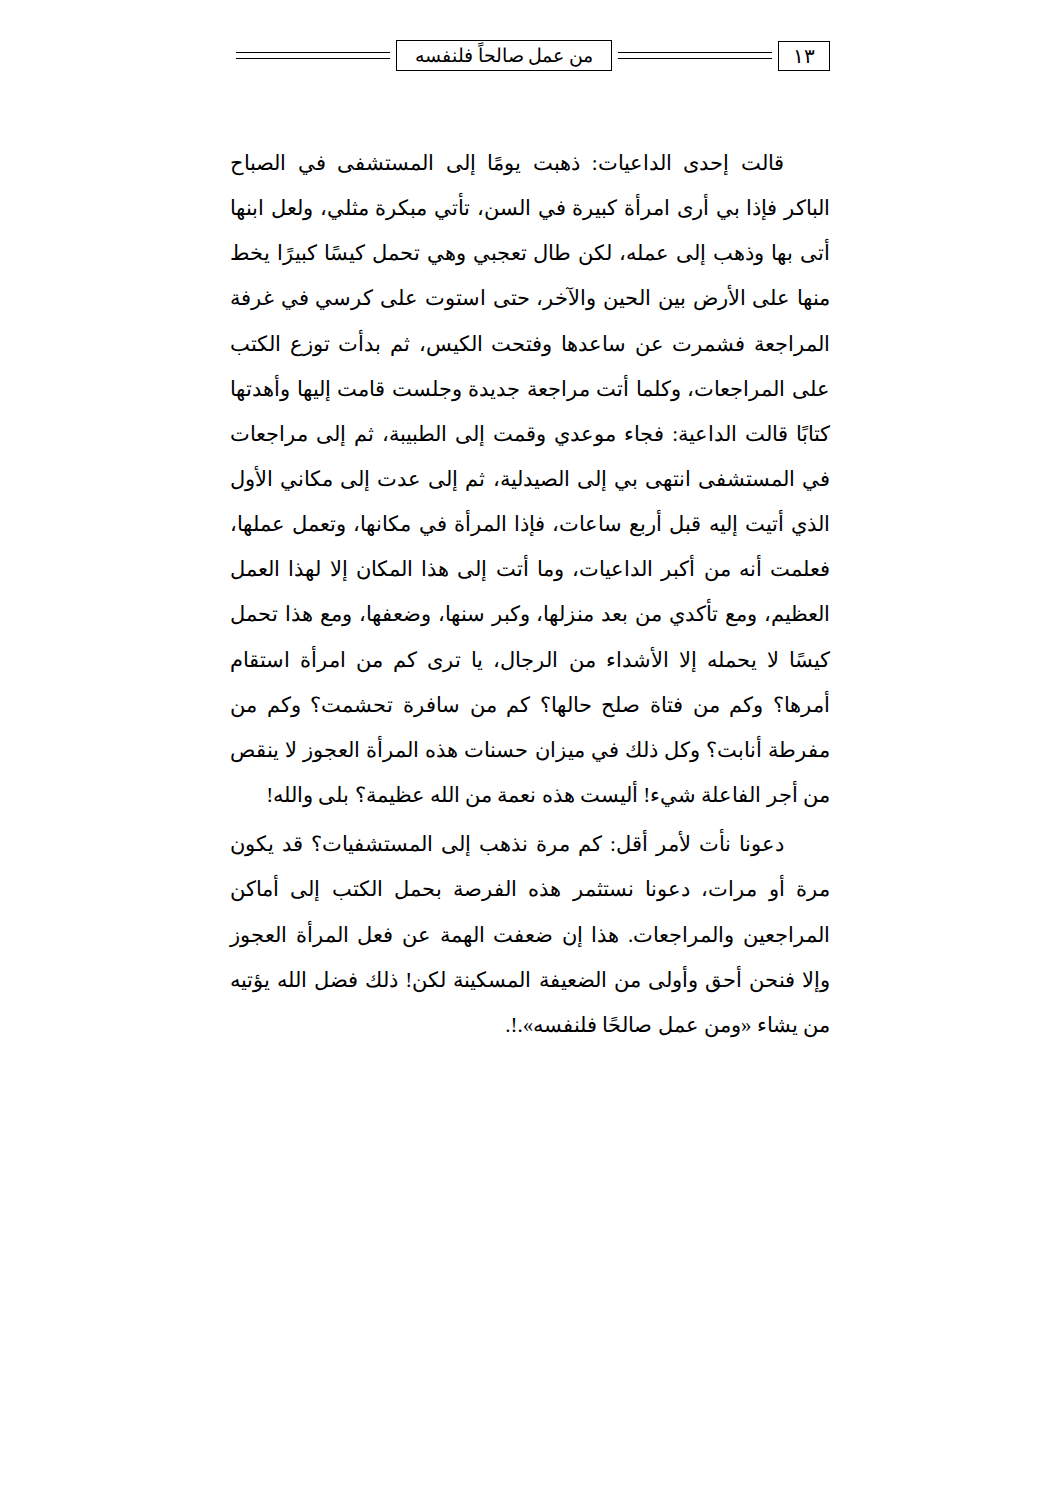١٣
من عمل صالحاً فلنفسه
قالت إحدى الداعيات: ذهبت يومًا إلى المستشفى في الصباح الباكر فإذا بي أرى امرأة كبيرة في السن، تأتي مبكرة مثلي، ولعل ابنها أتى بها وذهب إلى عمله، لكن طال تعجبي وهي تحمل كيسًا كبيرًا يخط منها على الأرض بين الحين والآخر، حتى استوت على كرسي في غرفة المراجعة فشمرت عن ساعدها وفتحت الكيس، ثم بدأت توزع الكتب على المراجعات، وكلما أتت مراجعة جديدة وجلست قامت إليها وأهدتها كتابًا قالت الداعية: فجاء موعدي وقمت إلى الطبيبة، ثم إلى مراجعات في المستشفى انتهى بي إلى الصيدلية، ثم إلى عدت إلى مكاني الأول الذي أتيت إليه قبل أربع ساعات، فإذا المرأة في مكانها، وتعمل عملها، فعلمت أنه من أكبر الداعيات، وما أتت إلى هذا المكان إلا لهذا العمل العظيم، ومع تأكدي من بعد منزلها، وكبر سنها، وضعفها، ومع هذا تحمل كيسًا لا يحمله إلا الأشداء من الرجال، يا ترى كم من امرأة استقام أمرها؟ وكم من فتاة صلح حالها؟ كم من سافرة تحشمت؟ وكم من مفرطة أنابت؟ وكل ذلك في ميزان حسنات هذه المرأة العجوز لا ينقص من أجر الفاعلة شيء! أليست هذه نعمة من الله عظيمة؟ بلى والله!
دعونا نأت لأمر أقل: كم مرة نذهب إلى المستشفيات؟ قد يكون مرة أو مرات، دعونا نستثمر هذه الفرصة بحمل الكتب إلى أماكن المراجعين والمراجعات. هذا إن ضعفت الهمة عن فعل المرأة العجوز وإلا فنحن أحق وأولى من الضعيفة المسكينة لكن! ذلك فضل الله يؤتيه من يشاء «ومن عمل صالحًا فلنفسه».!.